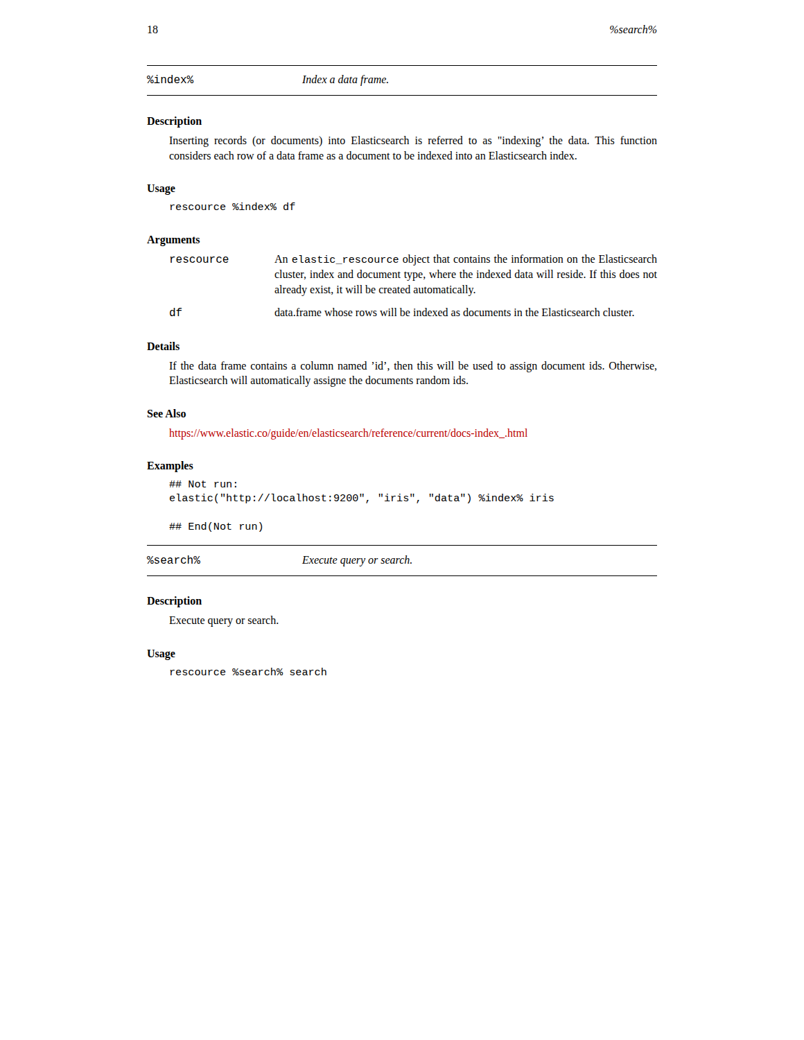18 %search%
%index% Index a data frame.
Description
Inserting records (or documents) into Elasticsearch is referred to as "indexing’ the data. This function considers each row of a data frame as a document to be indexed into an Elasticsearch index.
Usage
rescource %index% df
Arguments
rescource
An elastic_rescource object that contains the information on the Elasticsearch cluster, index and document type, where the indexed data will reside. If this does not already exist, it will be created automatically.
df
data.frame whose rows will be indexed as documents in the Elasticsearch cluster.
Details
If the data frame contains a column named ’id’, then this will be used to assign document ids. Otherwise, Elasticsearch will automatically assigne the documents random ids.
See Also
https://www.elastic.co/guide/en/elasticsearch/reference/current/docs-index_.html
Examples
## Not run:
elastic("http://localhost:9200", "iris", "data") %index% iris

## End(Not run)
%search% Execute query or search.
Description
Execute query or search.
Usage
rescource %search% search